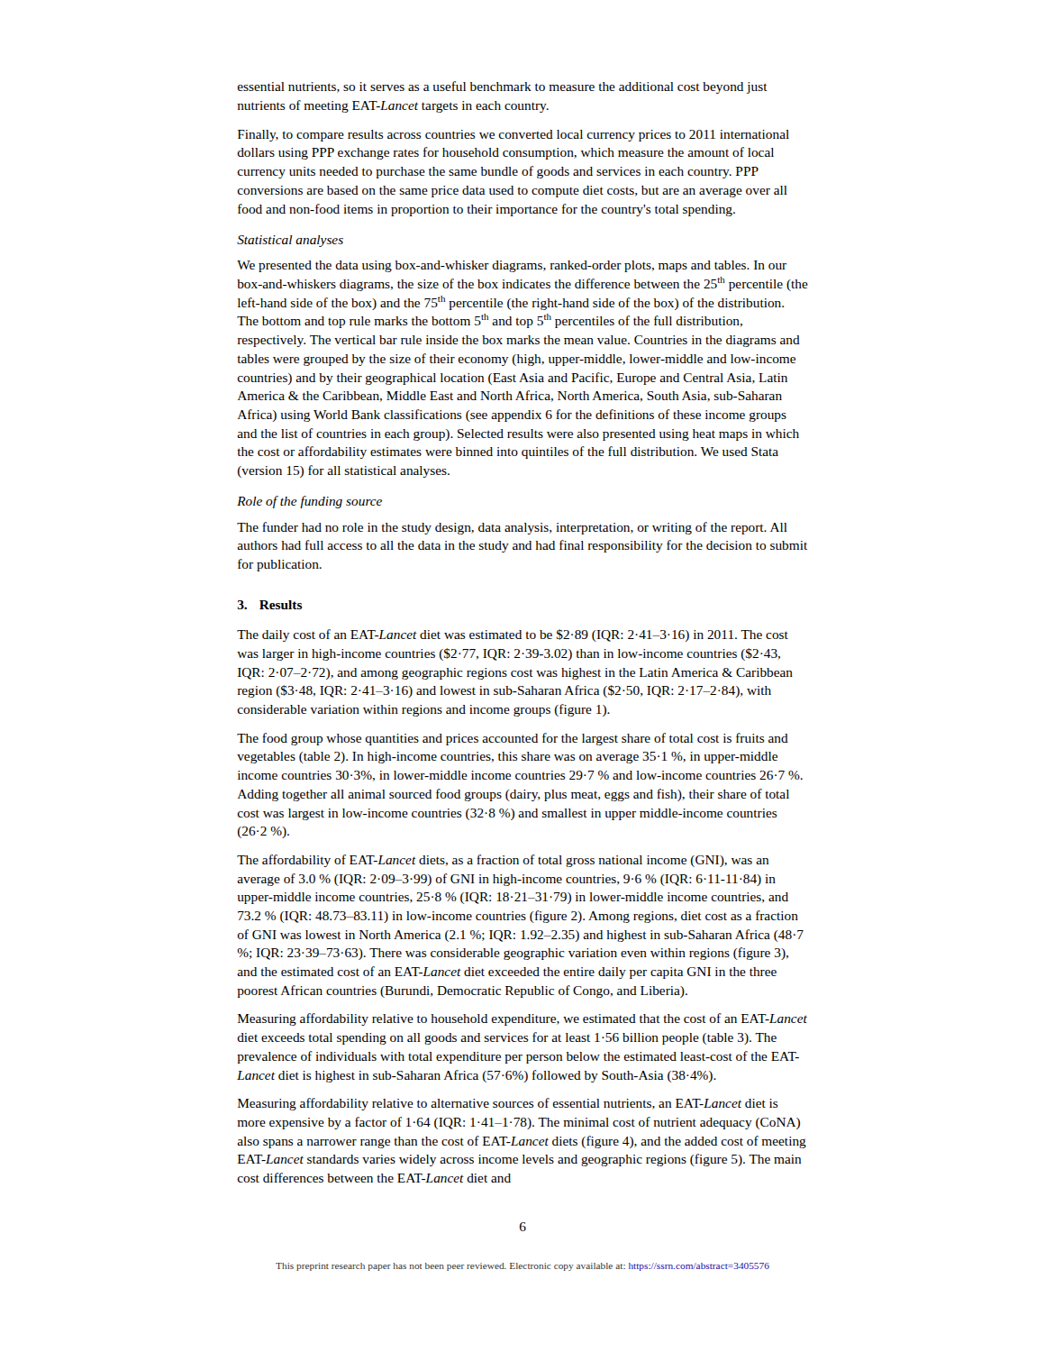essential nutrients, so it serves as a useful benchmark to measure the additional cost beyond just nutrients of meeting EAT-Lancet targets in each country.
Finally, to compare results across countries we converted local currency prices to 2011 international dollars using PPP exchange rates for household consumption, which measure the amount of local currency units needed to purchase the same bundle of goods and services in each country. PPP conversions are based on the same price data used to compute diet costs, but are an average over all food and non-food items in proportion to their importance for the country's total spending.
Statistical analyses
We presented the data using box-and-whisker diagrams, ranked-order plots, maps and tables. In our box-and-whiskers diagrams, the size of the box indicates the difference between the 25th percentile (the left-hand side of the box) and the 75th percentile (the right-hand side of the box) of the distribution. The bottom and top rule marks the bottom 5th and top 5th percentiles of the full distribution, respectively. The vertical bar rule inside the box marks the mean value. Countries in the diagrams and tables were grouped by the size of their economy (high, upper-middle, lower-middle and low-income countries) and by their geographical location (East Asia and Pacific, Europe and Central Asia, Latin America & the Caribbean, Middle East and North Africa, North America, South Asia, sub-Saharan Africa) using World Bank classifications (see appendix 6 for the definitions of these income groups and the list of countries in each group). Selected results were also presented using heat maps in which the cost or affordability estimates were binned into quintiles of the full distribution. We used Stata (version 15) for all statistical analyses.
Role of the funding source
The funder had no role in the study design, data analysis, interpretation, or writing of the report. All authors had full access to all the data in the study and had final responsibility for the decision to submit for publication.
3. Results
The daily cost of an EAT-Lancet diet was estimated to be $2·89 (IQR: 2·41–3·16) in 2011. The cost was larger in high-income countries ($2·77, IQR: 2·39-3.02) than in low-income countries ($2·43, IQR: 2·07–2·72), and among geographic regions cost was highest in the Latin America & Caribbean region ($3·48, IQR: 2·41–3·16) and lowest in sub-Saharan Africa ($2·50, IQR: 2·17–2·84), with considerable variation within regions and income groups (figure 1).
The food group whose quantities and prices accounted for the largest share of total cost is fruits and vegetables (table 2). In high-income countries, this share was on average 35·1 %, in upper-middle income countries 30·3%, in lower-middle income countries 29·7 % and low-income countries 26·7 %. Adding together all animal sourced food groups (dairy, plus meat, eggs and fish), their share of total cost was largest in low-income countries (32·8 %) and smallest in upper middle-income countries (26·2 %).
The affordability of EAT-Lancet diets, as a fraction of total gross national income (GNI), was an average of 3.0 % (IQR: 2·09–3·99) of GNI in high-income countries, 9·6 % (IQR: 6·11-11·84) in upper-middle income countries, 25·8 % (IQR: 18·21–31·79) in lower-middle income countries, and 73.2 % (IQR: 48.73–83.11) in low-income countries (figure 2). Among regions, diet cost as a fraction of GNI was lowest in North America (2.1 %; IQR: 1.92–2.35) and highest in sub-Saharan Africa (48·7 %; IQR: 23·39–73·63). There was considerable geographic variation even within regions (figure 3), and the estimated cost of an EAT-Lancet diet exceeded the entire daily per capita GNI in the three poorest African countries (Burundi, Democratic Republic of Congo, and Liberia).
Measuring affordability relative to household expenditure, we estimated that the cost of an EAT-Lancet diet exceeds total spending on all goods and services for at least 1·56 billion people (table 3). The prevalence of individuals with total expenditure per person below the estimated least-cost of the EAT-Lancet diet is highest in sub-Saharan Africa (57·6%) followed by South-Asia (38·4%).
Measuring affordability relative to alternative sources of essential nutrients, an EAT-Lancet diet is more expensive by a factor of 1·64 (IQR: 1·41–1·78). The minimal cost of nutrient adequacy (CoNA) also spans a narrower range than the cost of EAT-Lancet diets (figure 4), and the added cost of meeting EAT-Lancet standards varies widely across income levels and geographic regions (figure 5). The main cost differences between the EAT-Lancet diet and
6
This preprint research paper has not been peer reviewed. Electronic copy available at: https://ssrn.com/abstract=3405576